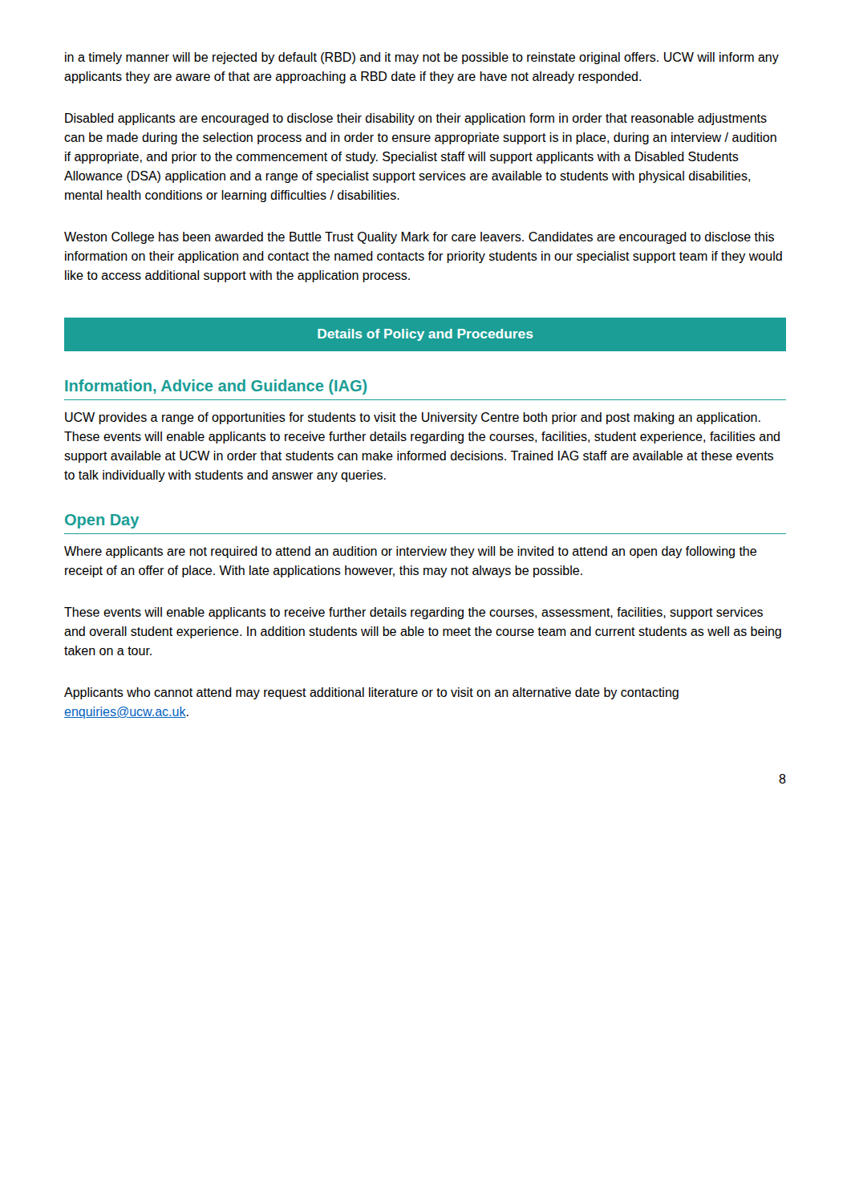in a timely manner will be rejected by default (RBD) and it may not be possible to reinstate original offers. UCW will inform any applicants they are aware of that are approaching a RBD date if they are have not already responded.
Disabled applicants are encouraged to disclose their disability on their application form in order that reasonable adjustments can be made during the selection process and in order to ensure appropriate support is in place, during an interview / audition if appropriate, and prior to the commencement of study. Specialist staff will support applicants with a Disabled Students Allowance (DSA) application and a range of specialist support services are available to students with physical disabilities, mental health conditions or learning difficulties / disabilities.
Weston College has been awarded the Buttle Trust Quality Mark for care leavers. Candidates are encouraged to disclose this information on their application and contact the named contacts for priority students in our specialist support team if they would like to access additional support with the application process.
Details of Policy and Procedures
Information, Advice and Guidance (IAG)
UCW provides a range of opportunities for students to visit the University Centre both prior and post making an application. These events will enable applicants to receive further details regarding the courses, facilities, student experience, facilities and support available at UCW in order that students can make informed decisions. Trained IAG staff are available at these events to talk individually with students and answer any queries.
Open Day
Where applicants are not required to attend an audition or interview they will be invited to attend an open day following the receipt of an offer of place. With late applications however, this may not always be possible.
These events will enable applicants to receive further details regarding the courses, assessment, facilities, support services and overall student experience. In addition students will be able to meet the course team and current students as well as being taken on a tour.
Applicants who cannot attend may request additional literature or to visit on an alternative date by contacting enquiries@ucw.ac.uk.
8